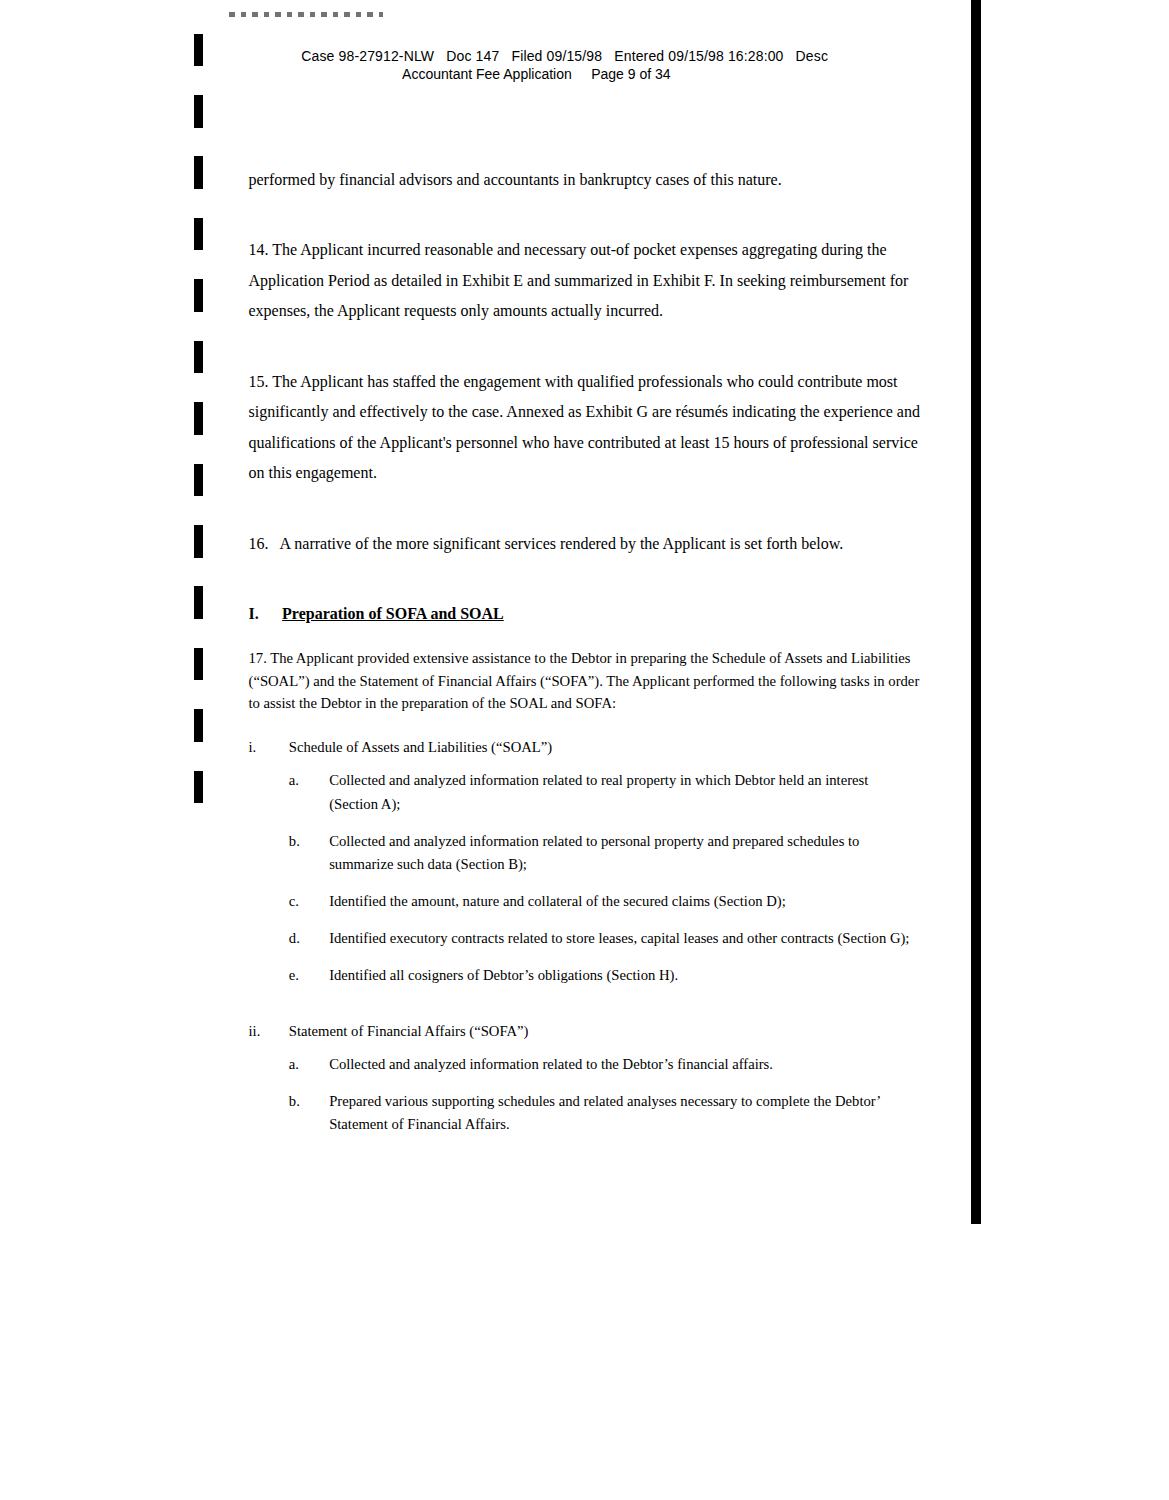Case 98-27912-NLW Doc 147 Filed 09/15/98 Entered 09/15/98 16:28:00 Desc
Accountant Fee Application Page 9 of 34
performed by financial advisors and accountants in bankruptcy cases of this nature.
14. The Applicant incurred reasonable and necessary out-of pocket expenses aggregating during the Application Period as detailed in Exhibit E and summarized in Exhibit F. In seeking reimbursement for expenses, the Applicant requests only amounts actually incurred.
15. The Applicant has staffed the engagement with qualified professionals who could contribute most significantly and effectively to the case. Annexed as Exhibit G are résumés indicating the experience and qualifications of the Applicant's personnel who have contributed at least 15 hours of professional service on this engagement.
16. A narrative of the more significant services rendered by the Applicant is set forth below.
I. Preparation of SOFA and SOAL
17. The Applicant provided extensive assistance to the Debtor in preparing the Schedule of Assets and Liabilities (“SOAL”) and the Statement of Financial Affairs (“SOFA”). The Applicant performed the following tasks in order to assist the Debtor in the preparation of the SOAL and SOFA:
i. Schedule of Assets and Liabilities (“SOAL”)
a. Collected and analyzed information related to real property in which Debtor held an interest (Section A);
b. Collected and analyzed information related to personal property and prepared schedules to summarize such data (Section B);
c. Identified the amount, nature and collateral of the secured claims (Section D);
d. Identified executory contracts related to store leases, capital leases and other contracts (Section G);
e. Identified all cosigners of Debtor’s obligations (Section H).
ii. Statement of Financial Affairs (“SOFA”)
a. Collected and analyzed information related to the Debtor’s financial affairs.
b. Prepared various supporting schedules and related analyses necessary to complete the Debtor’ Statement of Financial Affairs.